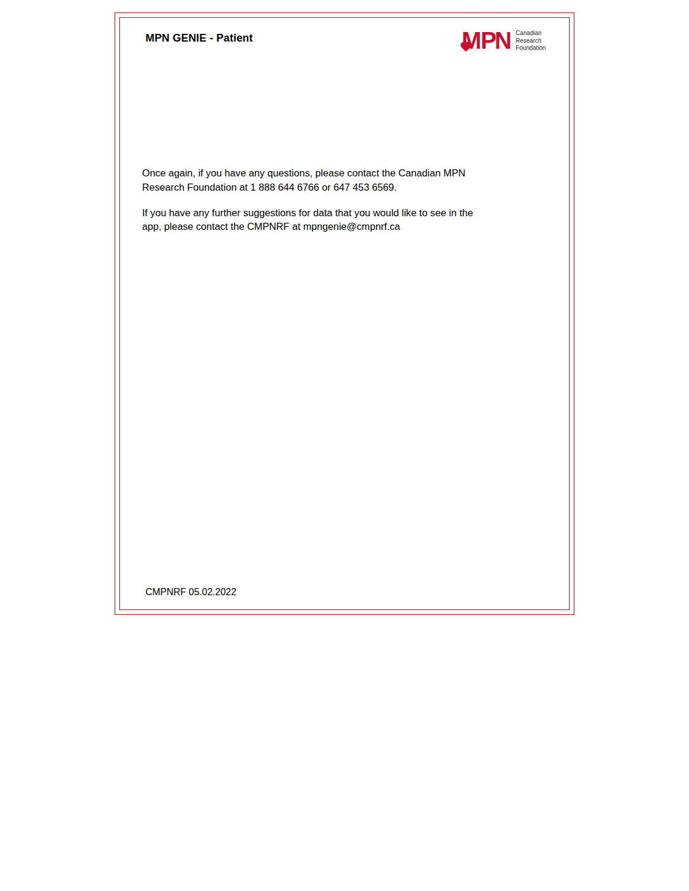MPN GENIE - Patient
MPN
Canadian
Research
Foundation
Once again, if you have any questions, please contact the Canadian MPN Research Foundation at 1 888 644 6766 or 647 453 6569.
If you have any further suggestions for data that you would like to see in the app, please contact the CMPNRF at mpngenie@cmpnrf.ca
CMPNRF 05.02.2022